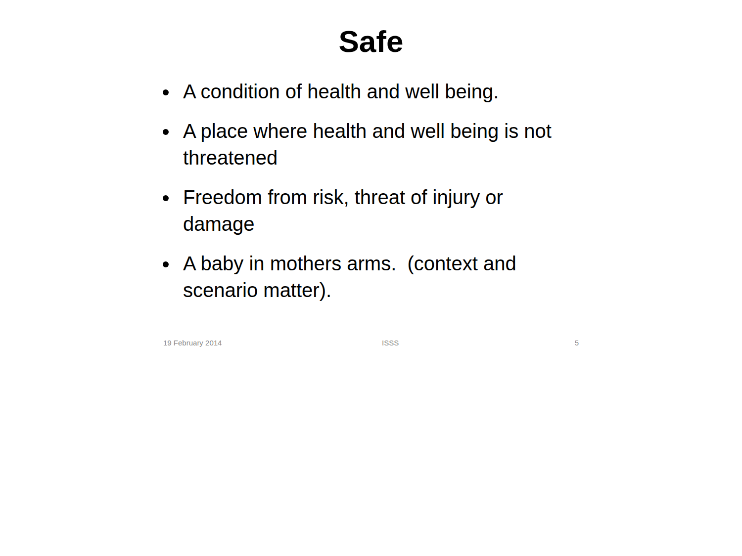Safe
A condition of health and well being.
A place where health and well being is not threatened
Freedom from risk, threat of injury or damage
A baby in mothers arms. (context and scenario matter).
19 February 2014 ISSS 5